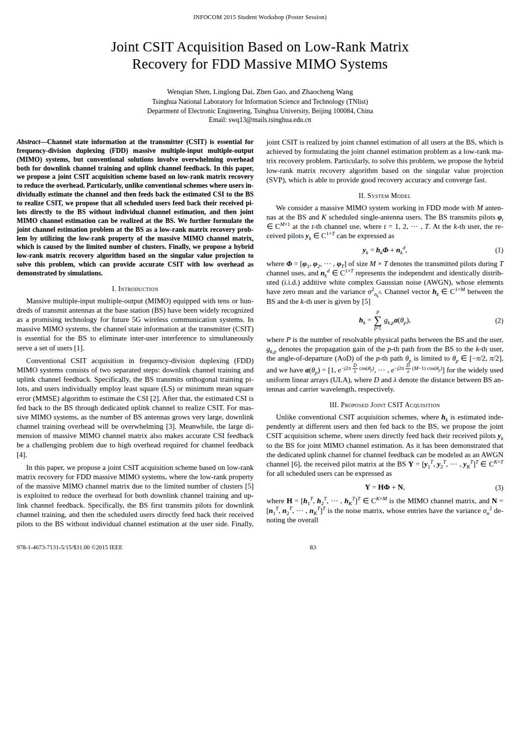INFOCOM 2015 Student Workshop (Poster Session)
Joint CSIT Acquisition Based on Low-Rank Matrix
Recovery for FDD Massive MIMO Systems
Wenqian Shen, Linglong Dai, Zhen Gao, and Zhaocheng Wang
Tsinghua National Laboratory for Information Science and Technology (TNlist)
Department of Electronic Engineering, Tsinghua University, Beijing 100084, China
Email: swq13@mails.tsinghua.edu.cn
Abstract—Channel state information at the transmitter (CSIT) is essential for frequency-division duplexing (FDD) massive multiple-input multiple-output (MIMO) systems, but conventional solutions involve overwhelming overhead both for downlink channel training and uplink channel feedback. In this paper, we propose a joint CSIT acquisition scheme based on low-rank matrix recovery to reduce the overhead. Particularly, unlike conventional schemes where users individually estimate the channel and then feeds back the estimated CSI to the BS to realize CSIT, we propose that all scheduled users feed back their received pilots directly to the BS without individual channel estimation, and then joint MIMO channel estimation can be realized at the BS. We further formulate the joint channel estimation problem at the BS as a low-rank matrix recovery problem by utilizing the low-rank property of the massive MIMO channel matrix, which is caused by the limited number of clusters. Finally, we propose a hybrid low-rank matrix recovery algorithm based on the singular value projection to solve this problem, which can provide accurate CSIT with low overhead as demonstrated by simulations.
I. Introduction
Massive multiple-input multiple-output (MIMO) equipped with tens or hundreds of transmit antennas at the base station (BS) have been widely recognized as a promising technology for future 5G wireless communication systems. In massive MIMO systems, the channel state information at the transmitter (CSIT) is essential for the BS to eliminate inter-user interference to simultaneously serve a set of users [1].
Conventional CSIT acquisition in frequency-division duplexing (FDD) MIMO systems consists of two separated steps: downlink channel training and uplink channel feedback. Specifically, the BS transmits orthogonal training pilots, and users individually employ least square (LS) or minimum mean square error (MMSE) algorithm to estimate the CSI [2]. After that, the estimated CSI is fed back to the BS through dedicated uplink channel to realize CSIT. For massive MIMO systems, as the number of BS antennas grows very large, downlink channel training overhead will be overwhelming [3]. Meanwhile, the large dimension of massive MIMO channel matrix also makes accurate CSI feedback be a challenging problem due to high overhead required for channel feedback [4].
In this paper, we propose a joint CSIT acquisition scheme based on low-rank matrix recovery for FDD massive MIMO systems, where the low-rank property of the massive MIMO channel matrix due to the limited number of clusters [5] is exploited to reduce the overhead for both downlink channel training and uplink channel feedback. Specifically, the BS first transmits pilots for downlink channel training, and then the scheduled users directly feed back their received pilots to the BS without individual channel estimation at the user side. Finally, joint CSIT is realized by joint channel estimation of all users at the BS, which is achieved by formulating the joint channel estimation problem as a low-rank matrix recovery problem. Particularly, to solve this problem, we propose the hybrid low-rank matrix recovery algorithm based on the singular value projection (SVP), which is able to provide good recovery accuracy and converge fast.
II. System Model
We consider a massive MIMO system working in FDD mode with M antennas at the BS and K scheduled single-antenna users. The BS transmits pilots φt ∈ CM×1 at the t-th channel use, where t = 1, 2, ··· , T. At the k-th user, the received pilots yk ∈ C1×T can be expressed as
yk = hkΦ + nkd,(1)
where Φ = [φ1, φ2, ··· , φT] of size M × T denotes the transmitted pilots during T channel uses, and nkd ∈ C1×T represents the independent and identically distributed (i.i.d.) additive white complex Gaussian noise (AWGN), whose elements have zero mean and the variance σ2nkd. Channel vector hk ∈ C1×M between the BS and the k-th user is given by [5]
hk = P∑p=1 gk,pa(θp),(2)
where P is the number of resolvable physical paths between the BS and the user, gk,p denotes the propagation gain of the p-th path from the BS to the k-th user, the angle-of-departure (AoD) of the p-th path θp is limited to θp ∈ [−π/2, π/2], and we have a(θp) = [1, e−j2π Dλ cos(θp), ··· , e−j2π Dλ (M−1) cos(θp)] for the widely used uniform linear arrays (ULA), where D and λ denote the distance between BS antennas and carrier wavelength, respectively.
III. Proposed Joint CSIT Acquisition
Unlike conventional CSIT acquisition schemes, where hk is estimated independently at different users and then fed back to the BS, we propose the joint CSIT acquisition scheme, where users directly feed back their received pilots yk to the BS for joint MIMO channel estimation. As it has been demonstrated that the dedicated uplink channel for channel feedback can be modeled as an AWGN channel [6], the received pilot matrix at the BS Y = [y1T, y2T, ··· , yKT]T ∈ CK×T for all scheduled users can be expressed as
Y = HΦ + N,(3)
where H = [h1T, h2T, ··· , hKT]T ∈ CK×M is the MIMO channel matrix, and N = [n1T, n2T, ··· , nKT]T is the noise matrix, whose entries have the variance σn2 denoting the overall
978-1-4673-7131-5/15/$31.00 ©2015 IEEE
83